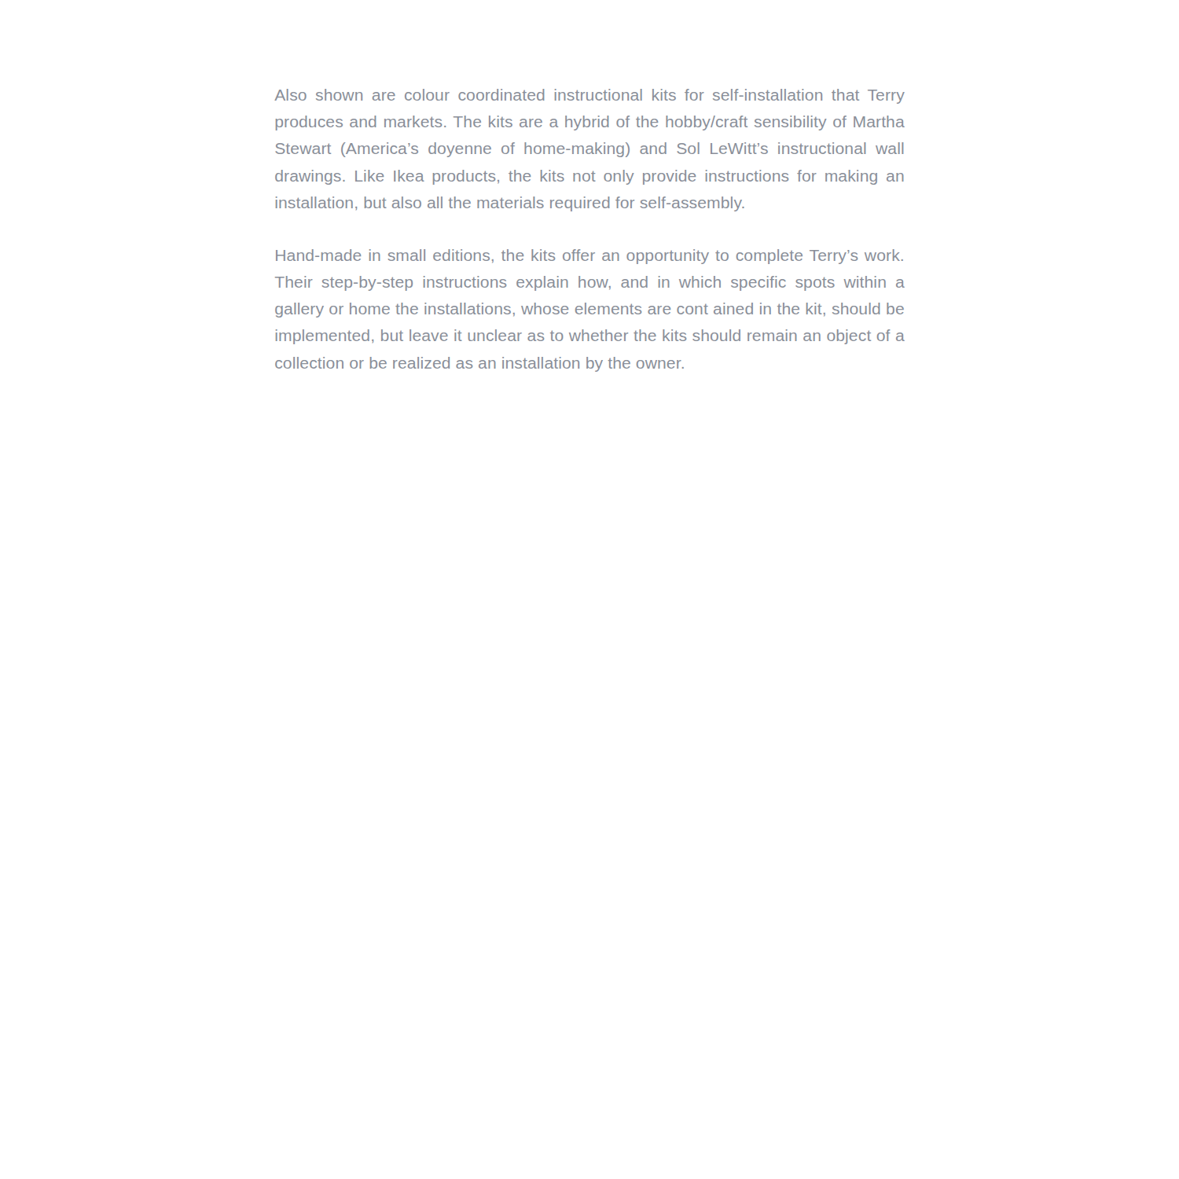Also shown are colour coordinated instructional kits for self-installation that Terry produces and markets. The kits are a hybrid of the hobby/craft sensibility of Martha Stewart (America’s doyenne of home-making) and Sol LeWitt’s instructional wall drawings. Like Ikea products, the kits not only provide instructions for making an installation, but also all the materials required for self-assembly.
Hand-made in small editions, the kits offer an opportunity to complete Terry’s work. Their step-by-step instructions explain how, and in which specific spots within a gallery or home the installations, whose elements are cont ained in the kit, should be implemented, but leave it unclear as to whether the kits should remain an object of a collection or be realized as an installation by the owner.